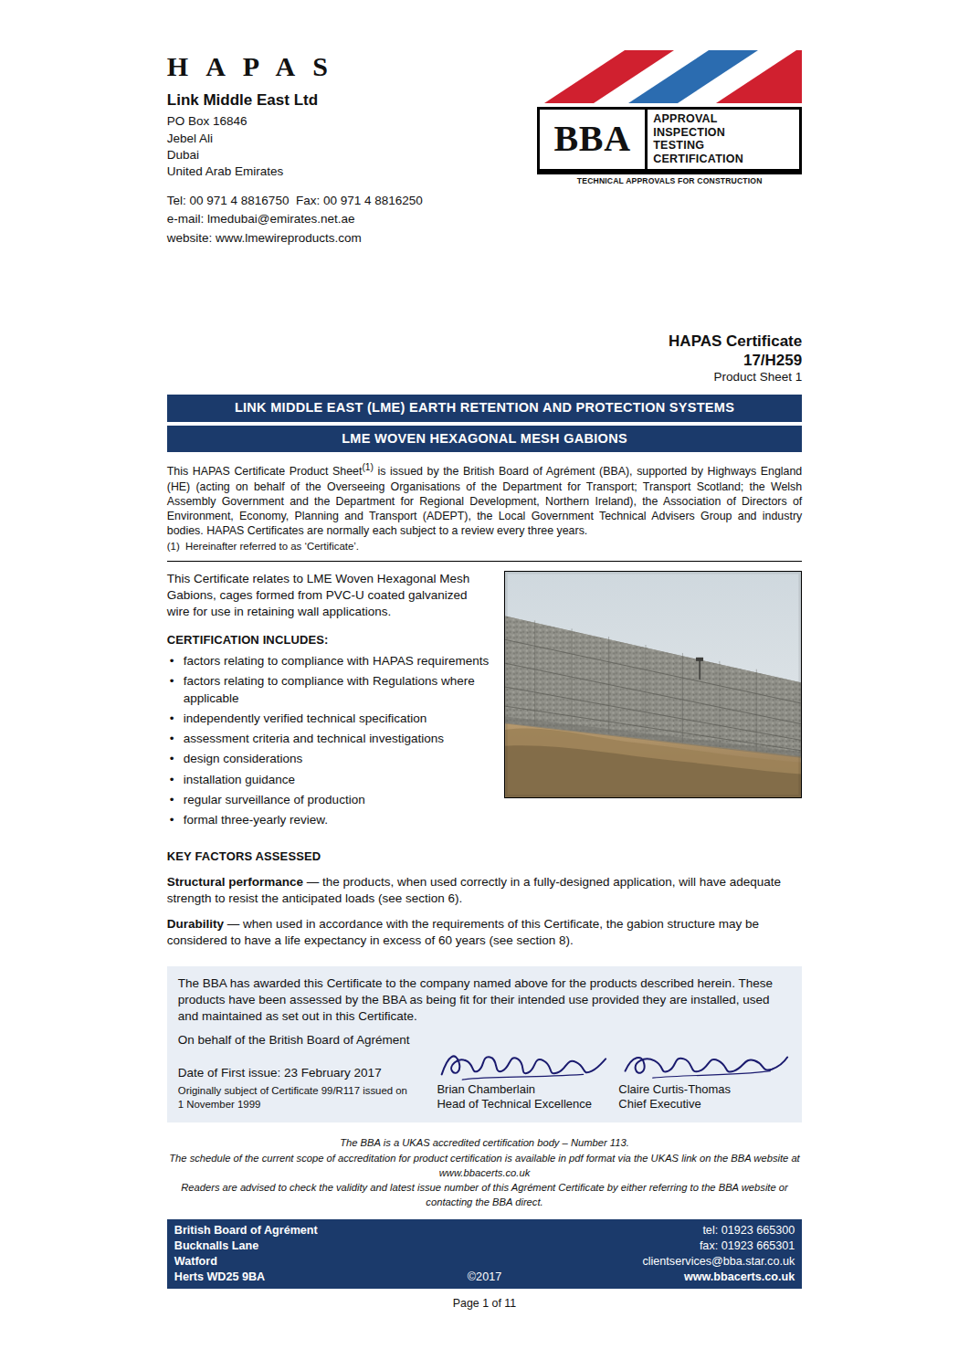H A P A S
Link Middle East Ltd
PO Box 16846
Jebel Ali
Dubai
United Arab Emirates
Tel: 00 971 4 8816750 Fax: 00 971 4 8816250
e-mail: lmedubai@emirates.net.ae
website: www.lmewireproducts.com
BBA
APPROVAL
INSPECTION
TESTING
CERTIFICATION
TECHNICAL APPROVALS FOR CONSTRUCTION
HAPAS Certificate
17/H259
Product Sheet 1
LINK MIDDLE EAST (LME) EARTH RETENTION AND PROTECTION SYSTEMS
LME WOVEN HEXAGONAL MESH GABIONS
This HAPAS Certificate Product Sheet(1) is issued by the British Board of Agrément (BBA), supported by Highways England (HE) (acting on behalf of the Overseeing Organisations of the Department for Transport; Transport Scotland; the Welsh Assembly Government and the Department for Regional Development, Northern Ireland), the Association of Directors of Environment, Economy, Planning and Transport (ADEPT), the Local Government Technical Advisers Group and industry bodies. HAPAS Certificates are normally each subject to a review every three years.
(1) Hereinafter referred to as ‘Certificate’.
This Certificate relates to LME Woven Hexagonal Mesh Gabions, cages formed from PVC-U coated galvanized wire for use in retaining wall applications.
CERTIFICATION INCLUDES:
factors relating to compliance with HAPAS requirements
factors relating to compliance with Regulations where applicable
independently verified technical specification
assessment criteria and technical investigations
design considerations
installation guidance
regular surveillance of production
formal three-yearly review.
KEY FACTORS ASSESSED
Structural performance — the products, when used correctly in a fully-designed application, will have adequate strength to resist the anticipated loads (see section 6).
Durability — when used in accordance with the requirements of this Certificate, the gabion structure may be considered to have a life expectancy in excess of 60 years (see section 8).
The BBA has awarded this Certificate to the company named above for the products described herein. These products have been assessed by the BBA as being fit for their intended use provided they are installed, used and maintained as set out in this Certificate.
On behalf of the British Board of Agrément
Date of First issue: 23 February 2017
Originally subject of Certificate 99/R117 issued on
1 November 1999
Brian Chamberlain
Head of Technical Excellence
Claire Curtis-Thomas
Chief Executive
The BBA is a UKAS accredited certification body – Number 113.
The schedule of the current scope of accreditation for product certification is available in pdf format via the UKAS link on the BBA website at www.bbacerts.co.uk
Readers are advised to check the validity and latest issue number of this Agrément Certificate by either referring to the BBA website or contacting the BBA direct.
British Board of Agrément
Bucknalls Lane
Watford
Herts WD25 9BA
©2017
tel: 01923 665300
fax: 01923 665301
clientservices@bba.star.co.uk
www.bbacerts.co.uk
Page 1 of 11